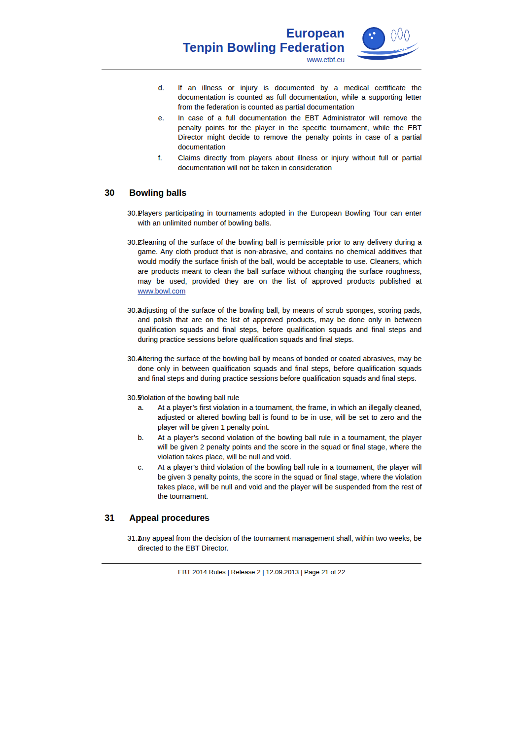European
Tenpin Bowling Federation
www.etbf.eu
ETBF
d. If an illness or injury is documented by a medical certificate the documentation is counted as full documentation, while a supporting letter from the federation is counted as partial documentation
e. In case of a full documentation the EBT Administrator will remove the penalty points for the player in the specific tournament, while the EBT Director might decide to remove the penalty points in case of a partial documentation
f. Claims directly from players about illness or injury without full or partial documentation will not be taken in consideration
30 Bowling balls
30.1
Players participating in tournaments adopted in the European Bowling Tour can enter with an unlimited number of bowling balls.
30.2
Cleaning of the surface of the bowling ball is permissible prior to any delivery during a game. Any cloth product that is non-abrasive, and contains no chemical additives that would modify the surface finish of the ball, would be acceptable to use. Cleaners, which are products meant to clean the ball surface without changing the surface roughness, may be used, provided they are on the list of approved products published at www.bowl.com
30.3
Adjusting of the surface of the bowling ball, by means of scrub sponges, scoring pads, and polish that are on the list of approved products, may be done only in between qualification squads and final steps, before qualification squads and final steps and during practice sessions before qualification squads and final steps.
30.4
Altering the surface of the bowling ball by means of bonded or coated abrasives, may be done only in between qualification squads and final steps, before qualification squads and final steps and during practice sessions before qualification squads and final steps.
30.5
Violation of the bowling ball rule
a. At a player’s first violation in a tournament, the frame, in which an illegally cleaned, adjusted or altered bowling ball is found to be in use, will be set to zero and the player will be given 1 penalty point.
b. At a player’s second violation of the bowling ball rule in a tournament, the player will be given 2 penalty points and the score in the squad or final stage, where the violation takes place, will be null and void.
c. At a player’s third violation of the bowling ball rule in a tournament, the player will be given 3 penalty points, the score in the squad or final stage, where the violation takes place, will be null and void and the player will be suspended from the rest of the tournament.
31 Appeal procedures
31.1
Any appeal from the decision of the tournament management shall, within two weeks, be directed to the EBT Director.
EBT 2014 Rules | Release 2 | 12.09.2013 | Page 21 of 22